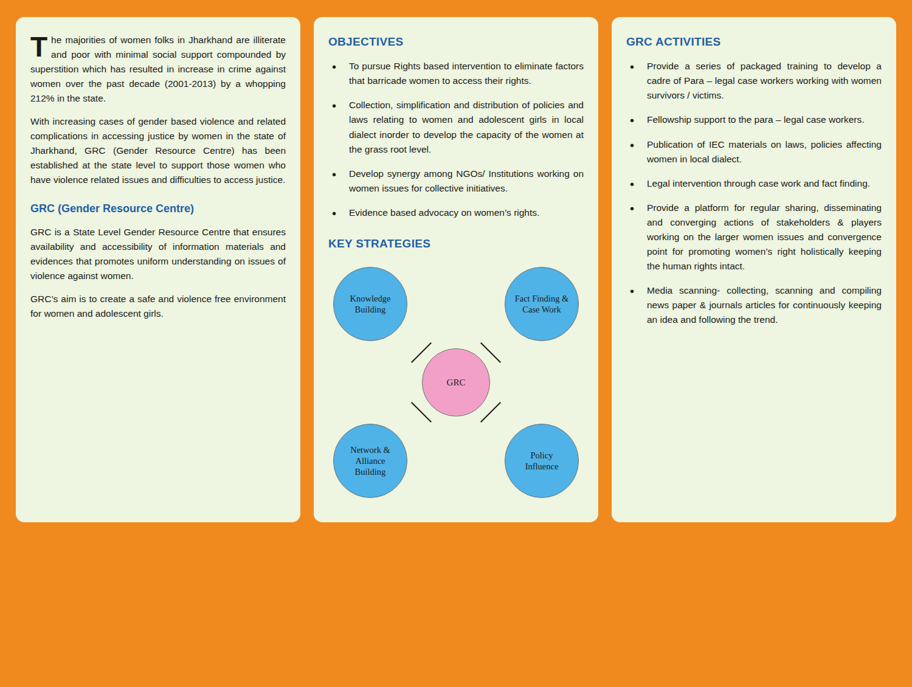The majorities of women folks in Jharkhand are illiterate and poor with minimal social support compounded by superstition which has resulted in increase in crime against women over the past decade (2001-2013) by a whopping 212% in the state.
With increasing cases of gender based violence and related complications in accessing justice by women in the state of Jharkhand, GRC (Gender Resource Centre) has been established at the state level to support those women who have violence related issues and difficulties to access justice.
GRC (Gender Resource Centre)
GRC is a State Level Gender Resource Centre that ensures availability and accessibility of information materials and evidences that promotes uniform understanding on issues of violence against women.
GRC’s aim is to create a safe and violence free environment for women and adolescent girls.
OBJECTIVES
To pursue Rights based intervention to eliminate factors that barricade women to access their rights.
Collection, simplification and distribution of policies and laws relating to women and adolescent girls in local dialect inorder to develop the capacity of the women at the grass root level.
Develop synergy among NGOs/ Institutions working on women issues for collective initiatives.
Evidence based advocacy on women’s rights.
KEY STRATEGIES
Knowledge
Building
Fact Finding &
Case Work
GRC
Network &
Alliance
Building
Policy
Influence
GRC ACTIVITIES
Provide a series of packaged training to develop a cadre of Para – legal case workers working with women survivors / victims.
Fellowship support to the para – legal case workers.
Publication of IEC materials on laws, policies affecting women in local dialect.
Legal intervention through case work and fact finding.
Provide a platform for regular sharing, disseminating and converging actions of stakeholders & players working on the larger women issues and convergence point for promoting women’s right holistically keeping the human rights intact.
Media scanning- collecting, scanning and compiling news paper & journals articles for continuously keeping an idea and following the trend.